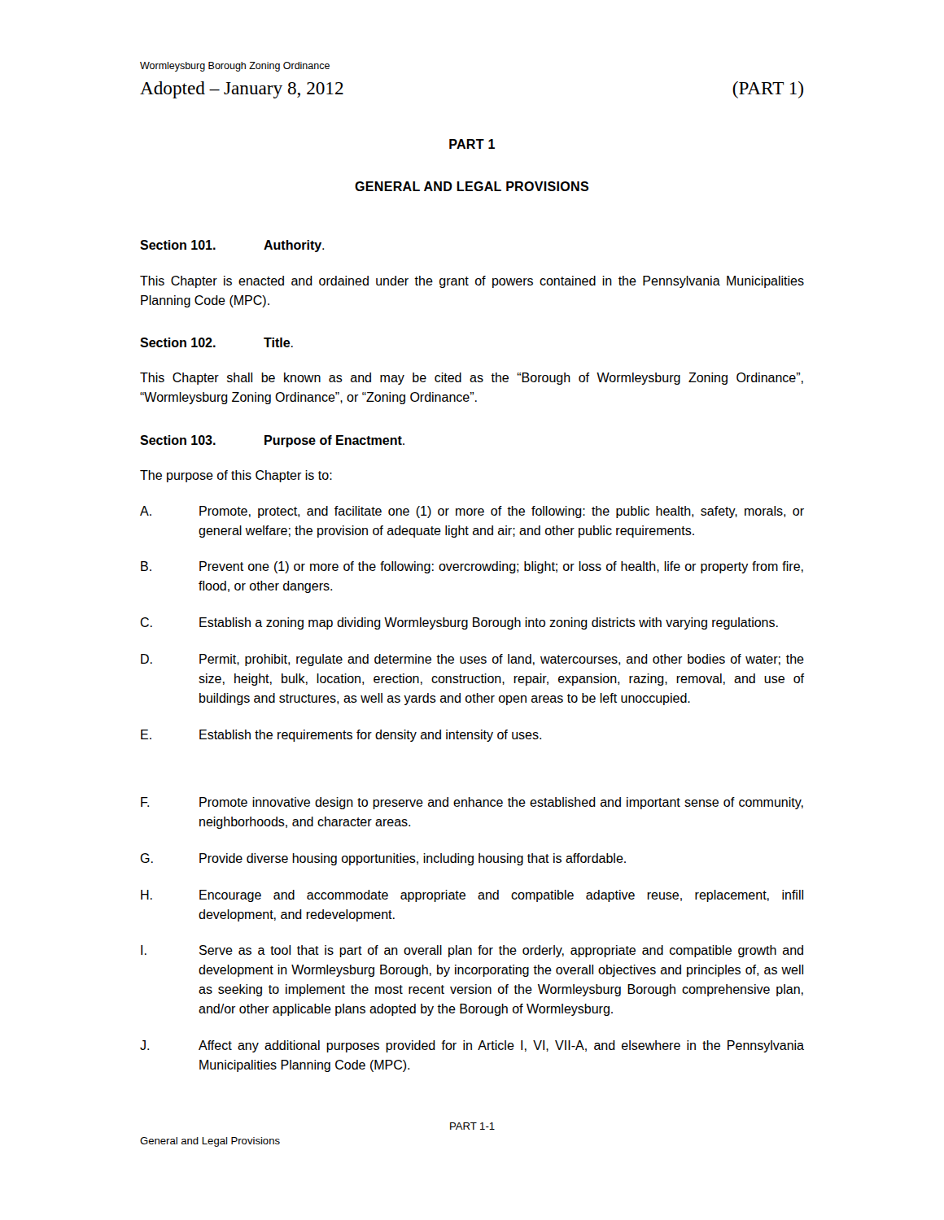Wormleysburg Borough Zoning Ordinance
Adopted – January 8, 2012
(PART 1)
PART 1
GENERAL AND LEGAL PROVISIONS
Section 101. Authority.
This Chapter is enacted and ordained under the grant of powers contained in the Pennsylvania Municipalities Planning Code (MPC).
Section 102. Title.
This Chapter shall be known as and may be cited as the “Borough of Wormleysburg Zoning Ordinance”, “Wormleysburg Zoning Ordinance”, or “Zoning Ordinance”.
Section 103. Purpose of Enactment.
The purpose of this Chapter is to:
A. Promote, protect, and facilitate one (1) or more of the following: the public health, safety, morals, or general welfare; the provision of adequate light and air; and other public requirements.
B. Prevent one (1) or more of the following: overcrowding; blight; or loss of health, life or property from fire, flood, or other dangers.
C. Establish a zoning map dividing Wormleysburg Borough into zoning districts with varying regulations.
D. Permit, prohibit, regulate and determine the uses of land, watercourses, and other bodies of water; the size, height, bulk, location, erection, construction, repair, expansion, razing, removal, and use of buildings and structures, as well as yards and other open areas to be left unoccupied.
E. Establish the requirements for density and intensity of uses.
F. Promote innovative design to preserve and enhance the established and important sense of community, neighborhoods, and character areas.
G. Provide diverse housing opportunities, including housing that is affordable.
H. Encourage and accommodate appropriate and compatible adaptive reuse, replacement, infill development, and redevelopment.
I. Serve as a tool that is part of an overall plan for the orderly, appropriate and compatible growth and development in Wormleysburg Borough, by incorporating the overall objectives and principles of, as well as seeking to implement the most recent version of the Wormleysburg Borough comprehensive plan, and/or other applicable plans adopted by the Borough of Wormleysburg.
J. Affect any additional purposes provided for in Article I, VI, VII-A, and elsewhere in the Pennsylvania Municipalities Planning Code (MPC).
PART 1-1
General and Legal Provisions